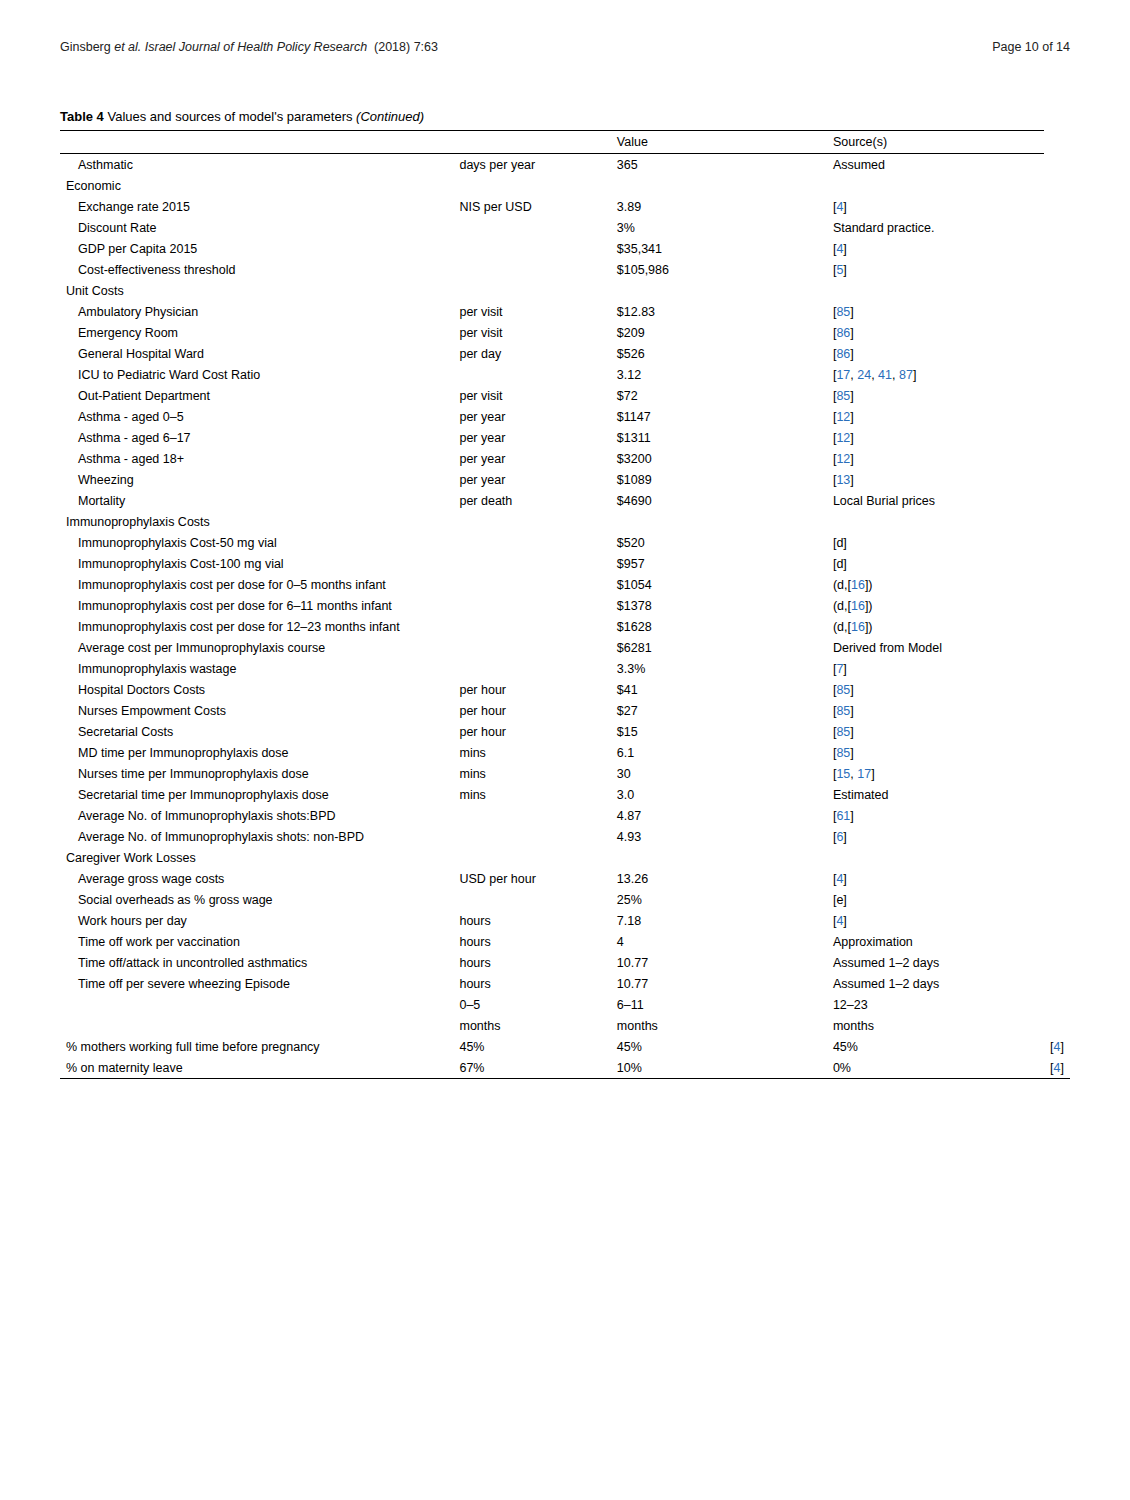Ginsberg et al. Israel Journal of Health Policy Research (2018) 7:63
Page 10 of 14
Table 4 Values and sources of model's parameters (Continued)
| | | Value | Source(s) |
| --- | --- | --- | --- |
| Asthmatic | days per year | 365 | Assumed |
| Economic | | | |
| Exchange rate 2015 | NIS per USD | 3.89 | [ 4 ] |
| Discount Rate | | 3% | Standard practice. |
| GDP per Capita 2015 | | $35,341 | [ 4 ] |
| Cost-effectiveness threshold | | $105,986 | [ 5 ] |
| Unit Costs | | | |
| Ambulatory Physician | per visit | $12.83 | [ 85 ] |
| Emergency Room | per visit | $209 | [ 86 ] |
| General Hospital Ward | per day | $526 | [ 86 ] |
| ICU to Pediatric Ward Cost Ratio | | 3.12 | [ 17 , 24 , 41 , 87 ] |
| Out-Patient Department | per visit | $72 | [ 85 ] |
| Asthma - aged 0–5 | per year | $1147 | [ 12 ] |
| Asthma - aged 6–17 | per year | $1311 | [ 12 ] |
| Asthma - aged 18+ | per year | $3200 | [ 12 ] |
| Wheezing | per year | $1089 | [ 13 ] |
| Mortality | per death | $4690 | Local Burial prices |
| Immunoprophylaxis Costs | | | |
| Immunoprophylaxis Cost-50 mg vial | | $520 | [d] |
| Immunoprophylaxis Cost-100 mg vial | | $957 | [d] |
| Immunoprophylaxis cost per dose for 0–5 months infant | | $1054 | (d,[ 16 ]) |
| Immunoprophylaxis cost per dose for 6–11 months infant | | $1378 | (d,[ 16 ]) |
| Immunoprophylaxis cost per dose for 12–23 months infant | | $1628 | (d,[ 16 ]) |
| Average cost per Immunoprophylaxis course | | $6281 | Derived from Model |
| Immunoprophylaxis wastage | | 3.3% | [ 7 ] |
| Hospital Doctors Costs | per hour | $41 | [ 85 ] |
| Nurses Empowment Costs | per hour | $27 | [ 85 ] |
| Secretarial Costs | per hour | $15 | [ 85 ] |
| MD time per Immunoprophylaxis dose | mins | 6.1 | [ 85 ] |
| Nurses time per Immunoprophylaxis dose | mins | 30 | [ 15 , 17 ] |
| Secretarial time per Immunoprophylaxis dose | mins | 3.0 | Estimated |
| Average No. of Immunoprophylaxis shots:BPD | | 4.87 | [ 61 ] |
| Average No. of Immunoprophylaxis shots: non-BPD | | 4.93 | [ 6 ] |
| Caregiver Work Losses | | | |
| Average gross wage costs | USD per hour | 13.26 | [ 4 ] |
| Social overheads as % gross wage | | 25% | [e] |
| Work hours per day | hours | 7.18 | [ 4 ] |
| Time off work per vaccination | hours | 4 | Approximation |
| Time off/attack in uncontrolled asthmatics | hours | 10.77 | Assumed 1–2 days |
| Time off per severe wheezing Episode | hours | 10.77 | Assumed 1–2 days |
| | 0–5 | 6–11 | 12–23 |
| | months | months | months |
| % mothers working full time before pregnancy | 45% | 45% | 45% | [ 4 ] |
| % on maternity leave | 67% | 10% | 0% | [ 4 ] |